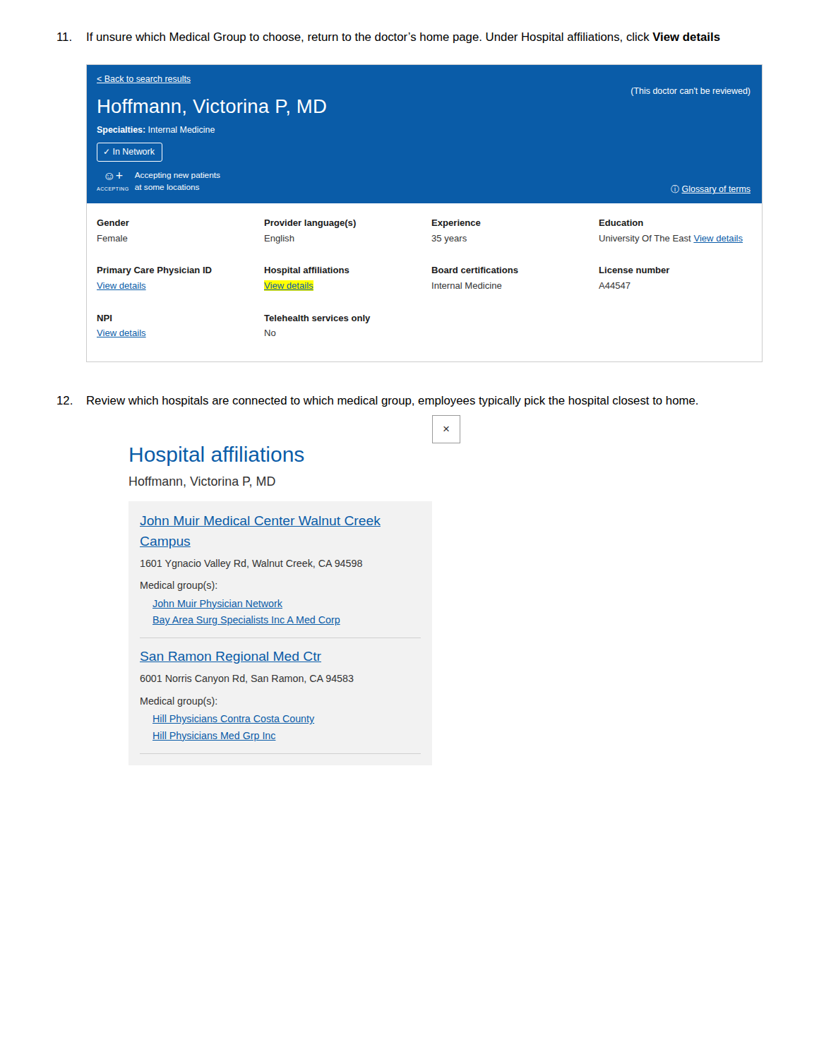If unsure which Medical Group to choose, return to the doctor’s home page. Under Hospital affiliations, click View details
< Back to search results
(This doctor can't be reviewed)
Hoffmann, Victorina P, MD
Specialties: Internal Medicine
✓ In Network
☺+ ACCEPTING
Accepting new patients
at some locations
ⓘ Glossary of terms
Gender
Female
Provider language(s)
English
Experience
35 years
Education
University Of The East View details
Primary Care Physician ID
View details
Hospital affiliations
View details
Board certifications
Internal Medicine
License number
A44547
NPI
View details
Telehealth services only
No
Review which hospitals are connected to which medical group, employees typically pick the hospital closest to home.
×
Hospital affiliations
Hoffmann, Victorina P, MD
John Muir Medical Center Walnut Creek Campus
1601 Ygnacio Valley Rd, Walnut Creek, CA 94598
Medical group(s):
John Muir Physician Network
Bay Area Surg Specialists Inc A Med Corp
San Ramon Regional Med Ctr
6001 Norris Canyon Rd, San Ramon, CA 94583
Medical group(s):
Hill Physicians Contra Costa County
Hill Physicians Med Grp Inc